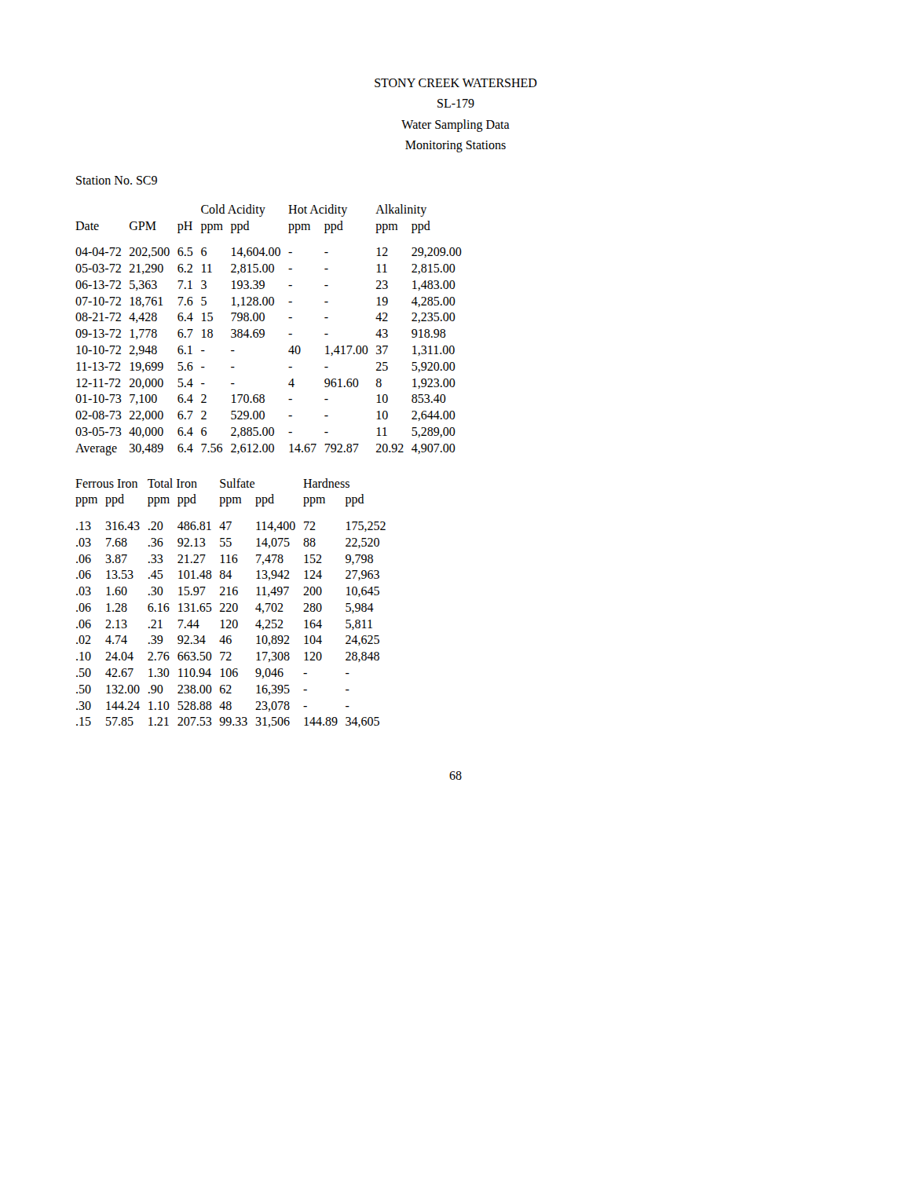STONY CREEK WATERSHED
SL-179
Water Sampling Data
Monitoring Stations
Station No. SC9
| | | | Cold Acidity | Hot Acidity | Alkalinity |
| --- | --- | --- | --- | --- | --- |
| Date | GPM | pH | ppm | ppd | ppm | ppd | ppm | ppd |
| 04-04-72 | 202,500 | 6.5 | 6 | 14,604.00 | - | - | 12 | 29,209.00 |
| 05-03-72 | 21,290 | 6.2 | 11 | 2,815.00 | - | - | 11 | 2,815.00 |
| 06-13-72 | 5,363 | 7.1 | 3 | 193.39 | - | - | 23 | 1,483.00 |
| 07-10-72 | 18,761 | 7.6 | 5 | 1,128.00 | - | - | 19 | 4,285.00 |
| 08-21-72 | 4,428 | 6.4 | 15 | 798.00 | - | - | 42 | 2,235.00 |
| 09-13-72 | 1,778 | 6.7 | 18 | 384.69 | - | - | 43 | 918.98 |
| 10-10-72 | 2,948 | 6.1 | - | - | 40 | 1,417.00 | 37 | 1,311.00 |
| 11-13-72 | 19,699 | 5.6 | - | - | - | - | 25 | 5,920.00 |
| 12-11-72 | 20,000 | 5.4 | - | - | 4 | 961.60 | 8 | 1,923.00 |
| 01-10-73 | 7,100 | 6.4 | 2 | 170.68 | - | - | 10 | 853.40 |
| 02-08-73 | 22,000 | 6.7 | 2 | 529.00 | - | - | 10 | 2,644.00 |
| 03-05-73 | 40,000 | 6.4 | 6 | 2,885.00 | - | - | 11 | 5,289,00 |
| Average | 30,489 | 6.4 | 7.56 | 2,612.00 | 14.67 | 792.87 | 20.92 | 4,907.00 |
| Ferrous Iron | Total Iron | Sulfate | Hardness |
| --- | --- | --- | --- |
| ppm | ppd | ppm | ppd | ppm | ppd | ppm | ppd |
| .13 | 316.43 | .20 | 486.81 | 47 | 114,400 | 72 | 175,252 |
| .03 | 7.68 | .36 | 92.13 | 55 | 14,075 | 88 | 22,520 |
| .06 | 3.87 | .33 | 21.27 | 116 | 7,478 | 152 | 9,798 |
| .06 | 13.53 | .45 | 101.48 | 84 | 13,942 | 124 | 27,963 |
| .03 | 1.60 | .30 | 15.97 | 216 | 11,497 | 200 | 10,645 |
| .06 | 1.28 | 6.16 | 131.65 | 220 | 4,702 | 280 | 5,984 |
| .06 | 2.13 | .21 | 7.44 | 120 | 4,252 | 164 | 5,811 |
| .02 | 4.74 | .39 | 92.34 | 46 | 10,892 | 104 | 24,625 |
| .10 | 24.04 | 2.76 | 663.50 | 72 | 17,308 | 120 | 28,848 |
| .50 | 42.67 | 1.30 | 110.94 | 106 | 9,046 | - | - |
| .50 | 132.00 | .90 | 238.00 | 62 | 16,395 | - | - |
| .30 | 144.24 | 1.10 | 528.88 | 48 | 23,078 | - | - |
| .15 | 57.85 | 1.21 | 207.53 | 99.33 | 31,506 | 144.89 | 34,605 |
68